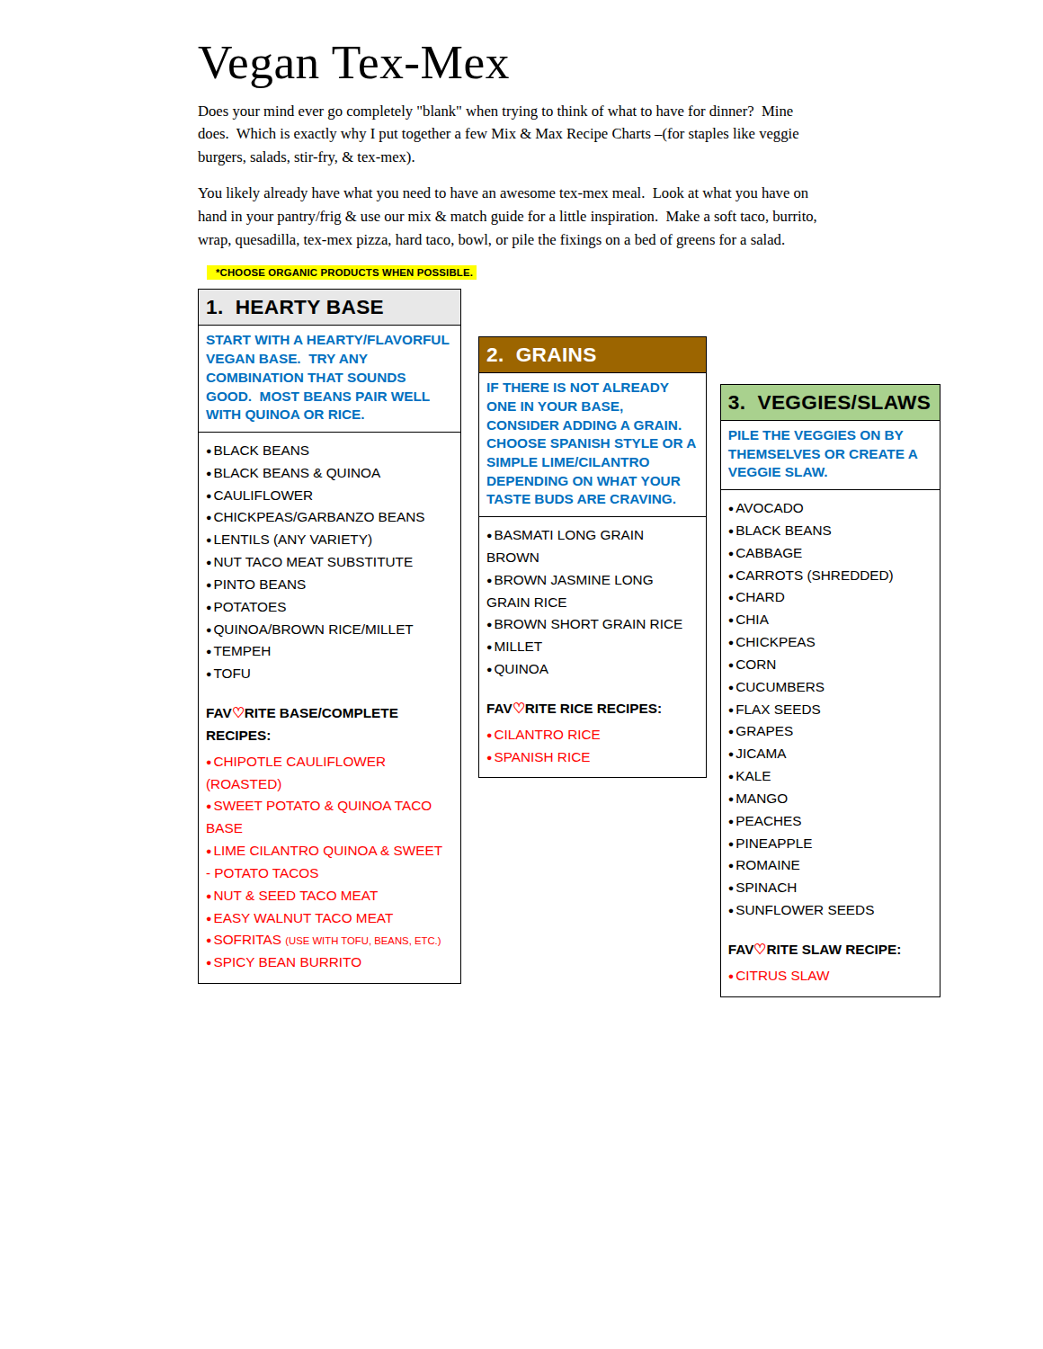Vegan Tex-Mex
Does your mind ever go completely "blank" when trying to think of what to have for dinner? Mine does. Which is exactly why I put together a few Mix & Max Recipe Charts –(for staples like veggie burgers, salads, stir-fry, & tex-mex).
You likely already have what you need to have an awesome tex-mex meal. Look at what you have on hand in your pantry/frig & use our mix & match guide for a little inspiration. Make a soft taco, burrito, wrap, quesadilla, tex-mex pizza, hard taco, bowl, or pile the fixings on a bed of greens for a salad.
*CHOOSE ORGANIC PRODUCTS WHEN POSSIBLE.
1. HEARTY BASE
START WITH A HEARTY/FLAVORFUL VEGAN BASE. TRY ANY COMBINATION THAT SOUNDS GOOD. MOST BEANS PAIR WELL WITH QUINOA OR RICE.
BLACK BEANS
BLACK BEANS & QUINOA
CAULIFLOWER
CHICKPEAS/GARBANZO BEANS
LENTILS (ANY VARIETY)
NUT TACO MEAT SUBSTITUTE
PINTO BEANS
POTATOES
QUINOA/BROWN RICE/MILLET
TEMPEH
TOFU
FAV♡RITE BASE/COMPLETE RECIPES:
CHIPOTLE CAULIFLOWER (ROASTED)
SWEET POTATO & QUINOA TACO BASE
LIME CILANTRO QUINOA & SWEET
- POTATO TACOS
NUT & SEED TACO MEAT
EASY WALNUT TACO MEAT
SOFRITAS (USE WITH TOFU, BEANS, ETC.)
SPICY BEAN BURRITO
2. GRAINS
IF THERE IS NOT ALREADY ONE IN YOUR BASE, CONSIDER ADDING A GRAIN. CHOOSE SPANISH STYLE OR A SIMPLE LIME/CILANTRO DEPENDING ON WHAT YOUR TASTE BUDS ARE CRAVING.
BASMATI LONG GRAIN BROWN
BROWN JASMINE LONG GRAIN RICE
BROWN SHORT GRAIN RICE
MILLET
QUINOA
FAV♡RITE RICE RECIPES:
CILANTRO RICE
SPANISH RICE
3. VEGGIES/SLAWS
PILE THE VEGGIES ON BY THEMSELVES OR CREATE A VEGGIE SLAW.
AVOCADO
BLACK BEANS
CABBAGE
CARROTS (SHREDDED)
CHARD
CHIA
CHICKPEAS
CORN
CUCUMBERS
FLAX SEEDS
GRAPES
JICAMA
KALE
MANGO
PEACHES
PINEAPPLE
ROMAINE
SPINACH
SUNFLOWER SEEDS
FAV♡RITE SLAW RECIPE:
CITRUS SLAW